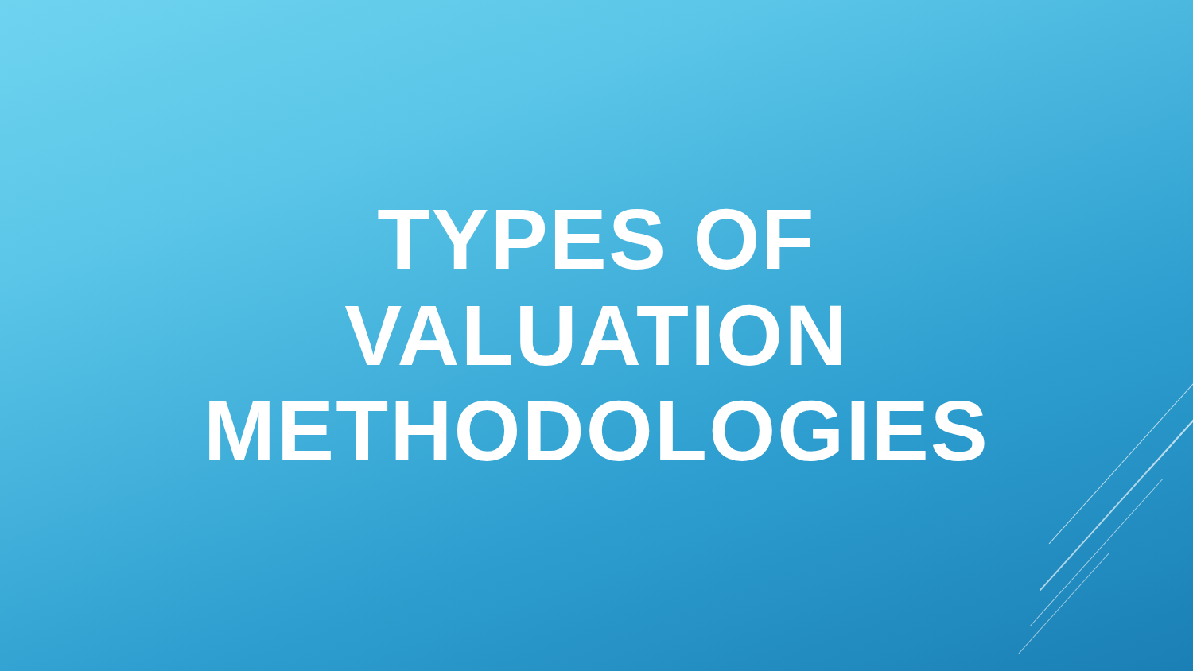Types of Valuation Methodologies